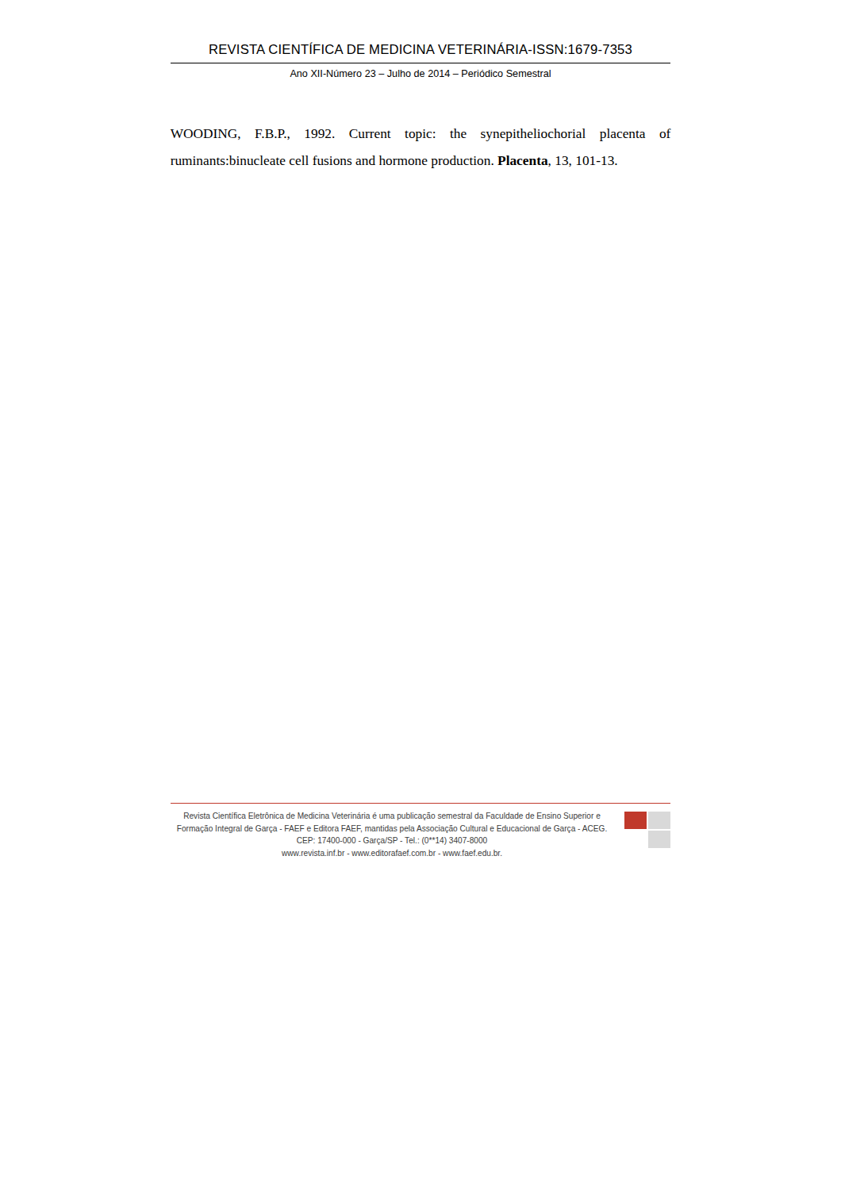REVISTA CIENTÍFICA DE MEDICINA VETERINÁRIA-ISSN:1679-7353
Ano XII-Número 23 – Julho de 2014 – Periódico Semestral
WOODING, F.B.P., 1992. Current topic: the synepitheliochorial placenta of ruminants:binucleate cell fusions and hormone production. Placenta, 13, 101-13.
Revista Científica Eletrônica de Medicina Veterinária é uma publicação semestral da Faculdade de Ensino Superior e Formação Integral de Garça - FAEF e Editora FAEF, mantidas pela Associação Cultural e Educacional de Garça - ACEG. CEP: 17400-000 - Garça/SP - Tel.: (0**14) 3407-8000 www.revista.inf.br - www.editorafaef.com.br - www.faef.edu.br.